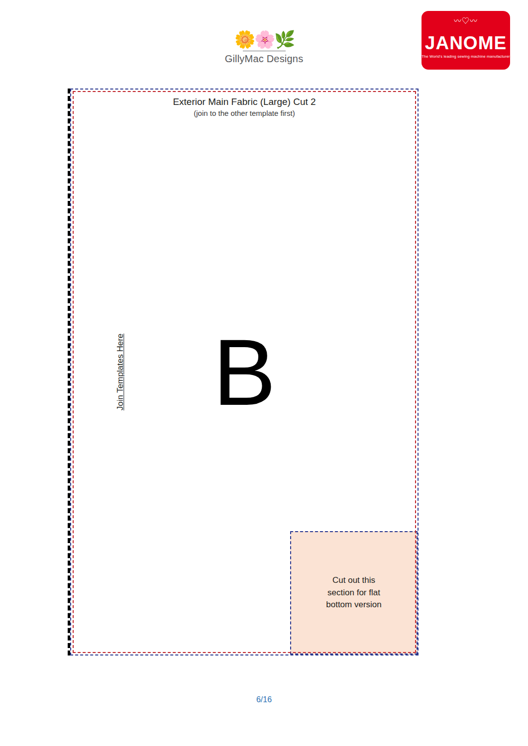🌼🌸🌿
GillyMac Designs
〰♡〰
JANOME
The World's leading sewing machine manufacturer
Exterior Main Fabric (Large) Cut 2 (join to the other template first)
B
Join Templates Here
Cut out this
section for flat
bottom version
6/16